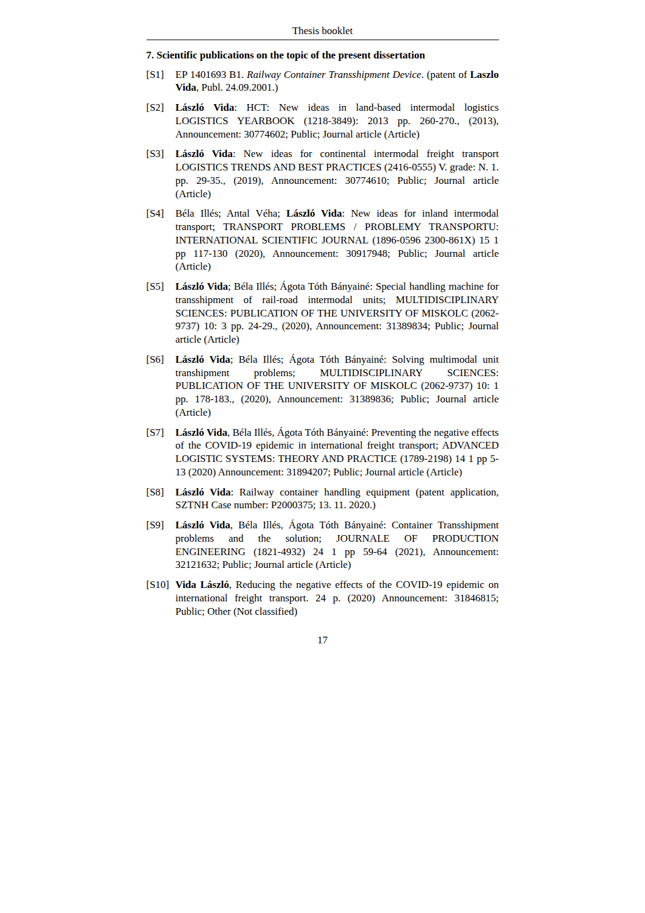Thesis booklet
7. Scientific publications on the topic of the present dissertation
[S1] EP 1401693 B1. Railway Container Transshipment Device. (patent of Laszlo Vida, Publ. 24.09.2001.)
[S2] László Vida: HCT: New ideas in land-based intermodal logistics LOGISTICS YEARBOOK (1218-3849): 2013 pp. 260-270., (2013), Announcement: 30774602; Public; Journal article (Article)
[S3] László Vida: New ideas for continental intermodal freight transport LOGISTICS TRENDS AND BEST PRACTICES (2416-0555) V. grade: N. 1. pp. 29-35., (2019), Announcement: 30774610; Public; Journal article (Article)
[S4] Béla Illés; Antal Véha; László Vida: New ideas for inland intermodal transport; TRANSPORT PROBLEMS / PROBLEMY TRANSPORTU: INTERNATIONAL SCIENTIFIC JOURNAL (1896-0596 2300-861X) 15 1 pp 117-130 (2020), Announcement: 30917948; Public; Journal article (Article)
[S5] László Vida; Béla Illés; Ágota Tóth Bányainé: Special handling machine for transshipment of rail-road intermodal units; MULTIDISCIPLINARY SCIENCES: PUBLICATION OF THE UNIVERSITY OF MISKOLC (2062-9737) 10: 3 pp. 24-29., (2020), Announcement: 31389834; Public; Journal article (Article)
[S6] László Vida; Béla Illés; Ágota Tóth Bányainé: Solving multimodal unit transhipment problems; MULTIDISCIPLINARY SCIENCES: PUBLICATION OF THE UNIVERSITY OF MISKOLC (2062-9737) 10: 1 pp. 178-183., (2020), Announcement: 31389836; Public; Journal article (Article)
[S7] László Vida, Béla Illés, Ágota Tóth Bányainé: Preventing the negative effects of the COVID-19 epidemic in international freight transport; ADVANCED LOGISTIC SYSTEMS: THEORY AND PRACTICE (1789-2198) 14 1 pp 5-13 (2020) Announcement: 31894207; Public; Journal article (Article)
[S8] László Vida: Railway container handling equipment (patent application, SZTNH Case number: P2000375; 13. 11. 2020.)
[S9] László Vida, Béla Illés, Ágota Tóth Bányainé: Container Transshipment problems and the solution; JOURNALE OF PRODUCTION ENGINEERING (1821-4932) 24 1 pp 59-64 (2021), Announcement: 32121632; Public; Journal article (Article)
[S10] Vida László, Reducing the negative effects of the COVID-19 epidemic on international freight transport. 24 p. (2020) Announcement: 31846815; Public; Other (Not classified)
17